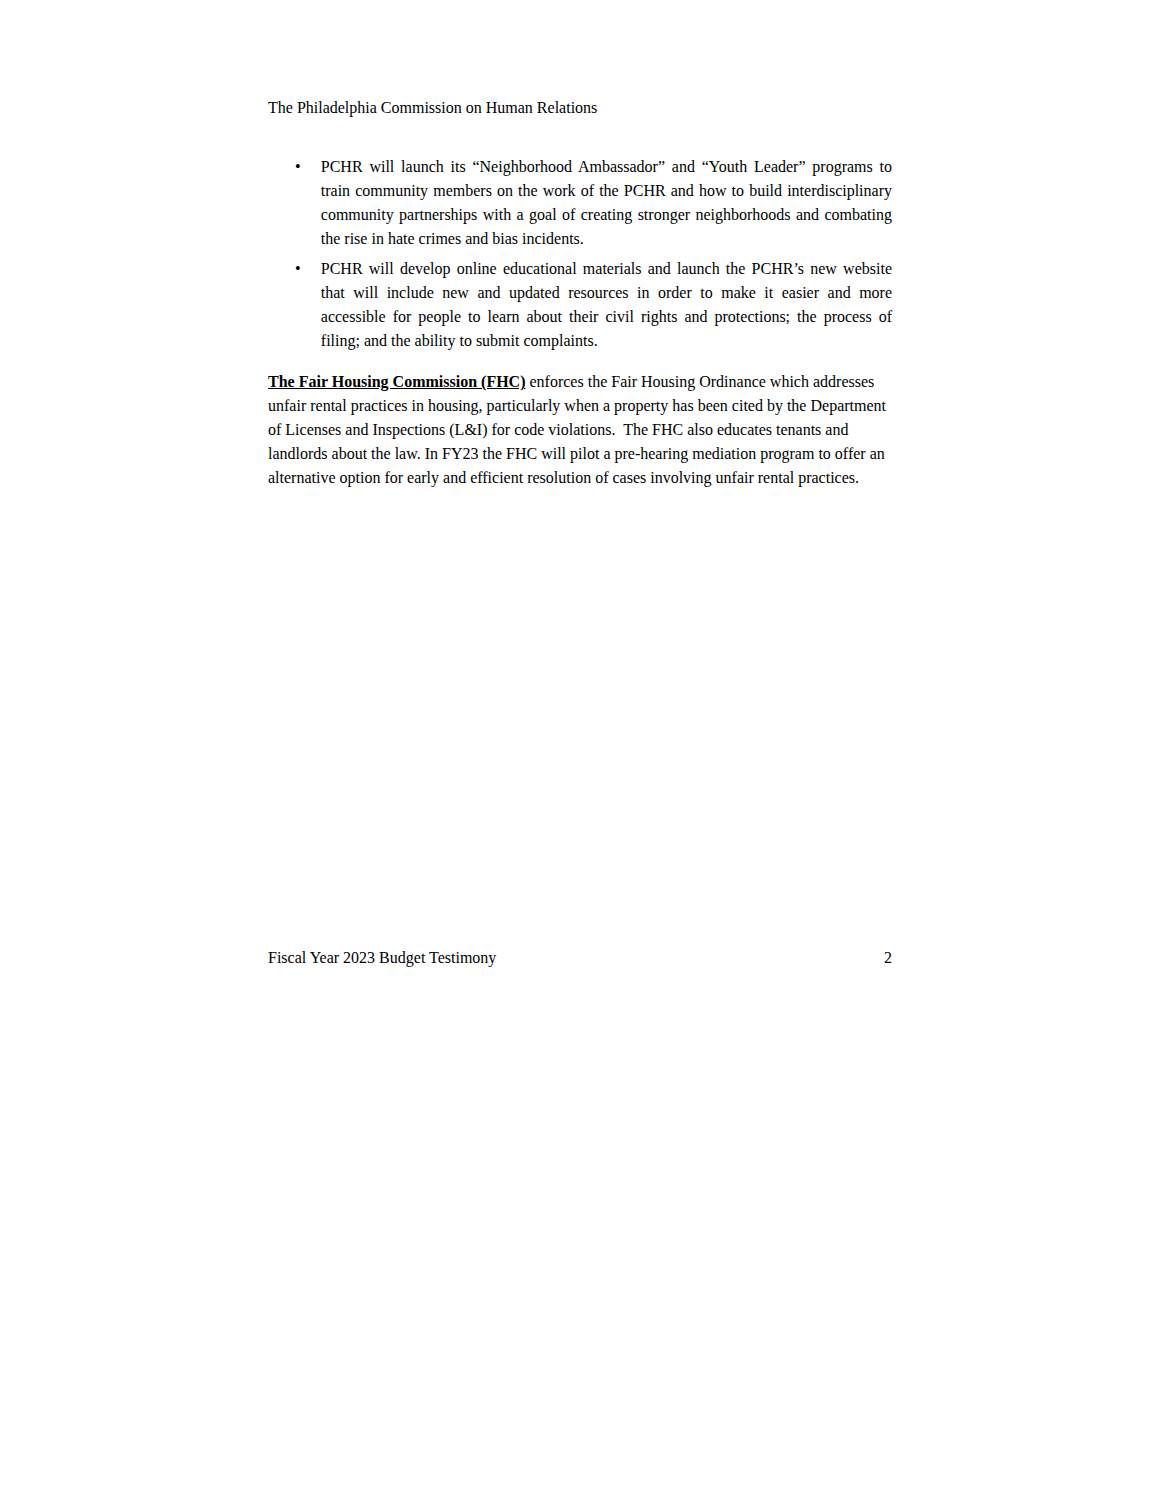The Philadelphia Commission on Human Relations
PCHR will launch its “Neighborhood Ambassador” and “Youth Leader” programs to train community members on the work of the PCHR and how to build interdisciplinary community partnerships with a goal of creating stronger neighborhoods and combating the rise in hate crimes and bias incidents.
PCHR will develop online educational materials and launch the PCHR’s new website that will include new and updated resources in order to make it easier and more accessible for people to learn about their civil rights and protections; the process of filing; and the ability to submit complaints.
The Fair Housing Commission (FHC) enforces the Fair Housing Ordinance which addresses unfair rental practices in housing, particularly when a property has been cited by the Department of Licenses and Inspections (L&I) for code violations. The FHC also educates tenants and landlords about the law. In FY23 the FHC will pilot a pre-hearing mediation program to offer an alternative option for early and efficient resolution of cases involving unfair rental practices.
Fiscal Year 2023 Budget Testimony 2